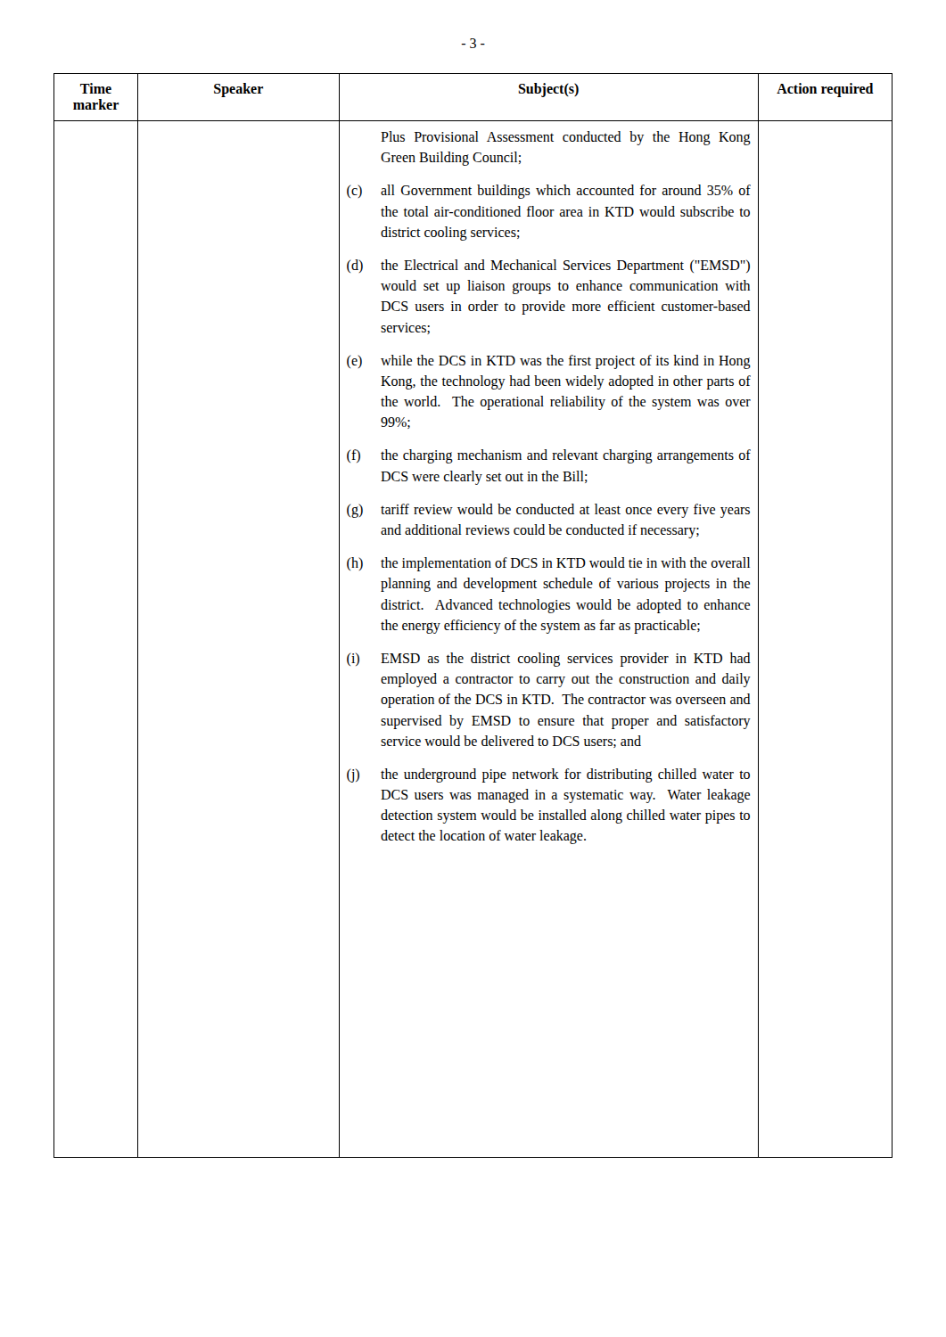- 3 -
| Time marker | Speaker | Subject(s) | Action required |
| --- | --- | --- | --- |
| | | Plus Provisional Assessment conducted by the Hong Kong Green Building Council; (c) all Government buildings which accounted for around 35% of the total air-conditioned floor area in KTD would subscribe to district cooling services; (d) the Electrical and Mechanical Services Department ("EMSD") would set up liaison groups to enhance communication with DCS users in order to provide more efficient customer-based services; (e) while the DCS in KTD was the first project of its kind in Hong Kong, the technology had been widely adopted in other parts of the world. The operational reliability of the system was over 99%; (f) the charging mechanism and relevant charging arrangements of DCS were clearly set out in the Bill; (g) tariff review would be conducted at least once every five years and additional reviews could be conducted if necessary; (h) the implementation of DCS in KTD would tie in with the overall planning and development schedule of various projects in the district. Advanced technologies would be adopted to enhance the energy efficiency of the system as far as practicable; (i) EMSD as the district cooling services provider in KTD had employed a contractor to carry out the construction and daily operation of the DCS in KTD. The contractor was overseen and supervised by EMSD to ensure that proper and satisfactory service would be delivered to DCS users; and (j) the underground pipe network for distributing chilled water to DCS users was managed in a systematic way. Water leakage detection system would be installed along chilled water pipes to detect the location of water leakage. | |